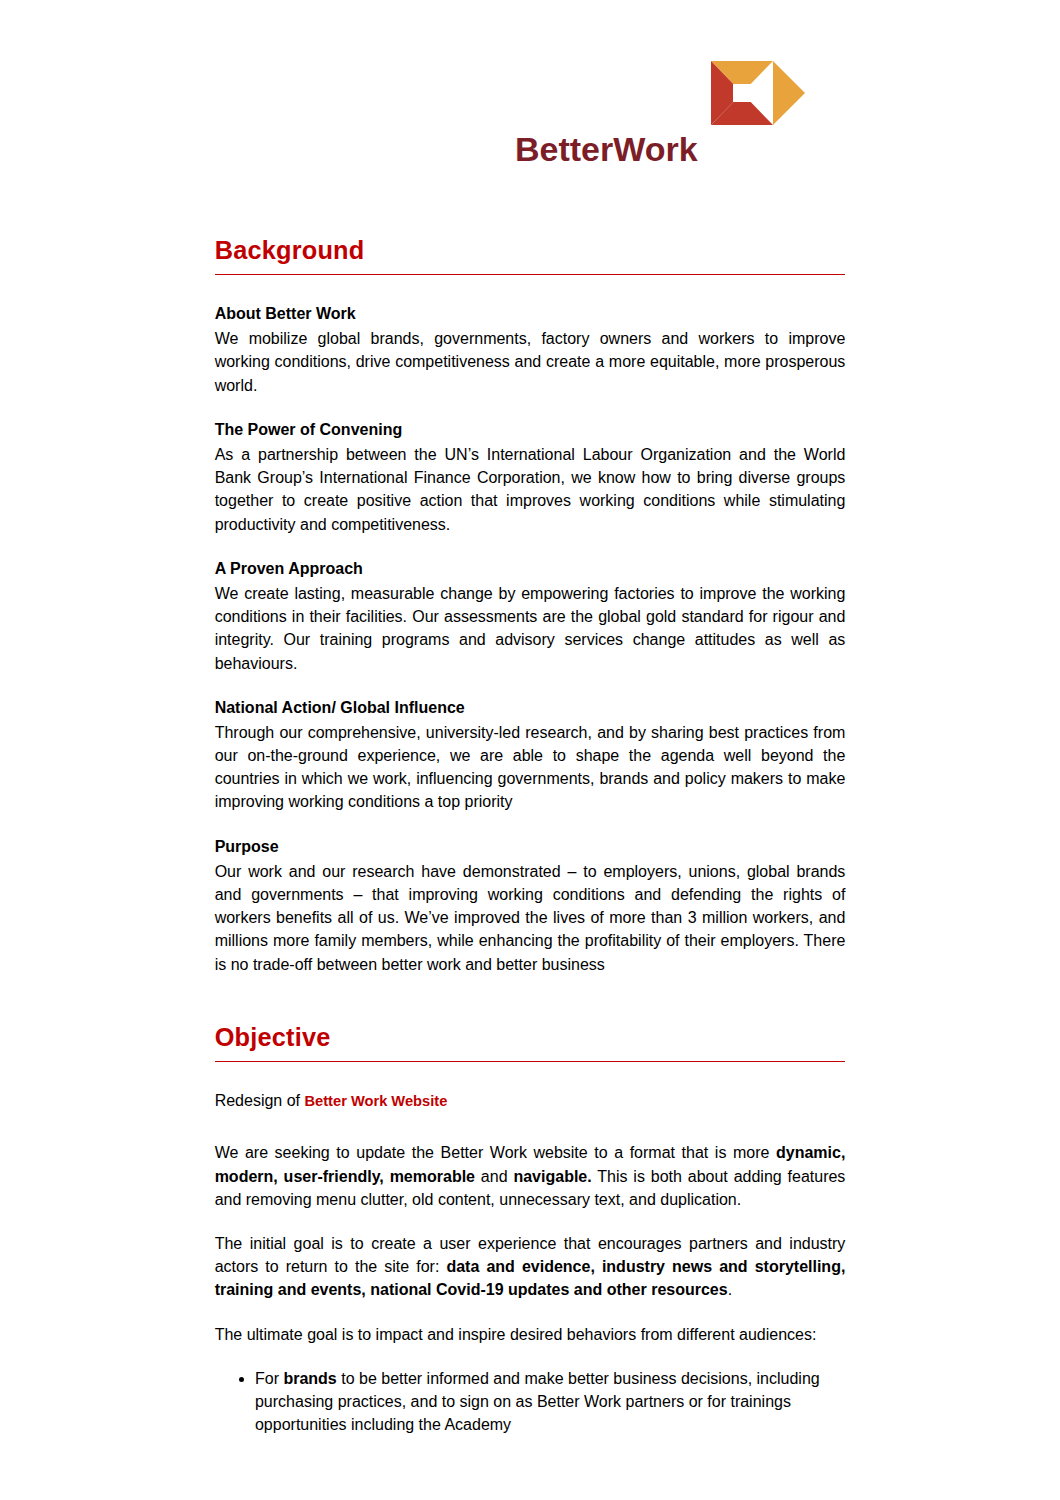BetterWork
Background
About Better Work
We mobilize global brands, governments, factory owners and workers to improve working conditions, drive competitiveness and create a more equitable, more prosperous world.
The Power of Convening
As a partnership between the UN’s International Labour Organization and the World Bank Group’s International Finance Corporation, we know how to bring diverse groups together to create positive action that improves working conditions while stimulating productivity and competitiveness.
A Proven Approach
We create lasting, measurable change by empowering factories to improve the working conditions in their facilities. Our assessments are the global gold standard for rigour and integrity. Our training programs and advisory services change attitudes as well as behaviours.
National Action/ Global Influence
Through our comprehensive, university-led research, and by sharing best practices from our on-the-ground experience, we are able to shape the agenda well beyond the countries in which we work, influencing governments, brands and policy makers to make improving working conditions a top priority
Purpose
Our work and our research have demonstrated – to employers, unions, global brands and governments – that improving working conditions and defending the rights of workers benefits all of us. We’ve improved the lives of more than 3 million workers, and millions more family members, while enhancing the profitability of their employers. There is no trade-off between better work and better business
Objective
Redesign of Better Work Website
We are seeking to update the Better Work website to a format that is more dynamic, modern, user-friendly, memorable and navigable. This is both about adding features and removing menu clutter, old content, unnecessary text, and duplication.
The initial goal is to create a user experience that encourages partners and industry actors to return to the site for: data and evidence, industry news and storytelling, training and events, national Covid-19 updates and other resources.
The ultimate goal is to impact and inspire desired behaviors from different audiences:
For brands to be better informed and make better business decisions, including purchasing practices, and to sign on as Better Work partners or for trainings opportunities including the Academy